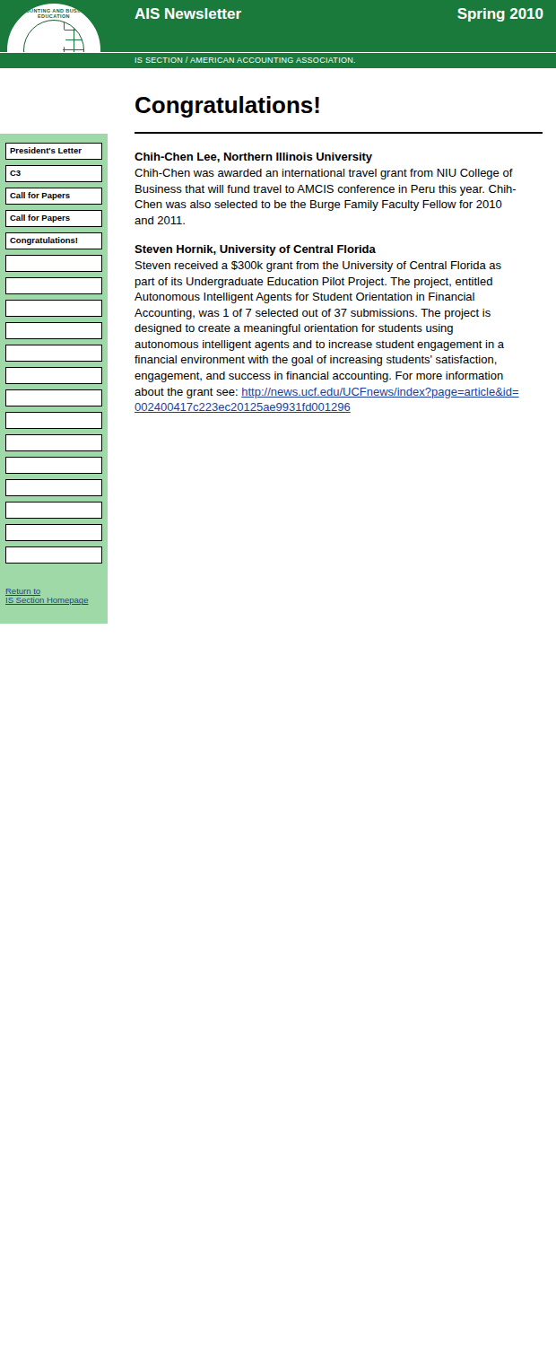Accounting and Business Education
Research and Practice Worldwide
AIS Newsletter
Spring 2010
IS SECTION / AMERICAN ACCOUNTING ASSOCIATION.
Congratulations!
President's Letter
C3
Call for Papers
Call for Papers
Congratulations!
Return to
IS Section Homepage
Chih-Chen Lee, Northern Illinois University
Chih-Chen was awarded an international travel grant from NIU College of Business that will fund travel to AMCIS conference in Peru this year. Chih-Chen was also selected to be the Burge Family Faculty Fellow for 2010 and 2011.
Steven Hornik, University of Central Florida
Steven received a $300k grant from the University of Central Florida as part of its Undergraduate Education Pilot Project. The project, entitled Autonomous Intelligent Agents for Student Orientation in Financial Accounting, was 1 of 7 selected out of 37 submissions. The project is designed to create a meaningful orientation for students using autonomous intelligent agents and to increase student engagement in a financial environment with the goal of increasing students' satisfaction, engagement, and success in financial accounting. For more information about the grant see: http://news.ucf.edu/UCFnews/index?page=article&id=002400417c223ec20125ae9931fd001296